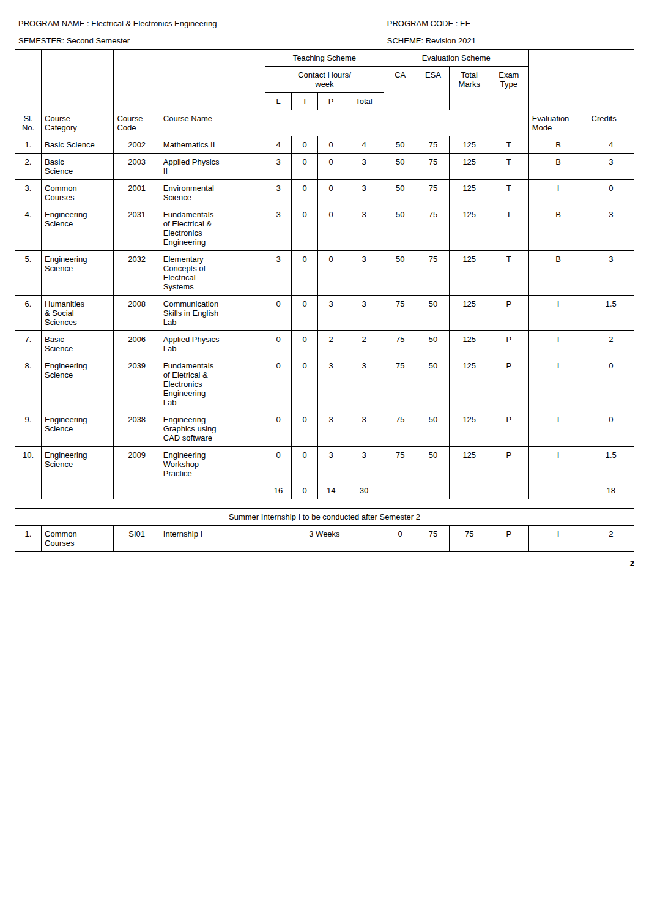| PROGRAM NAME : Electrical & Electronics Engineering | PROGRAM CODE : EE |
| SEMESTER: Second Semester | SCHEME: Revision 2021 |
| | | | | Teaching Scheme | Evaluation Scheme | | |
| Contact Hours/ week | CA | ESA | Total Marks | Exam Type |
| L | T | P | Total |
| Sl. No. | Course Category | Course Code | Course Name | | | Evaluation Mode | Credits |
| 1. | Basic Science | 2002 | Mathematics II | 4 | 0 | 0 | 4 | 50 | 75 | 125 | T | B | 4 |
| 2. | Basic Science | 2003 | Applied Physics II | 3 | 0 | 0 | 3 | 50 | 75 | 125 | T | B | 3 |
| 3. | Common Courses | 2001 | Environmental Science | 3 | 0 | 0 | 3 | 50 | 75 | 125 | T | I | 0 |
| 4. | Engineering Science | 2031 | Fundamentals of Electrical & Electronics Engineering | 3 | 0 | 0 | 3 | 50 | 75 | 125 | T | B | 3 |
| 5. | Engineering Science | 2032 | Elementary Concepts of Electrical Systems | 3 | 0 | 0 | 3 | 50 | 75 | 125 | T | B | 3 |
| 6. | Humanities & Social Sciences | 2008 | Communication Skills in English Lab | 0 | 0 | 3 | 3 | 75 | 50 | 125 | P | I | 1.5 |
| 7. | Basic Science | 2006 | Applied Physics Lab | 0 | 0 | 2 | 2 | 75 | 50 | 125 | P | I | 2 |
| 8. | Engineering Science | 2039 | Fundamentals of Eletrical & Electronics Engineering Lab | 0 | 0 | 3 | 3 | 75 | 50 | 125 | P | I | 0 |
| 9. | Engineering Science | 2038 | Engineering Graphics using CAD software | 0 | 0 | 3 | 3 | 75 | 50 | 125 | P | I | 0 |
| 10. | Engineering Science | 2009 | Engineering Workshop Practice | 0 | 0 | 3 | 3 | 75 | 50 | 125 | P | I | 1.5 |
| | | | | 16 | 0 | 14 | 30 | | | | | | 18 |
| Summer Internship I to be conducted after Semester 2 |
| 1. | Common Courses | SI01 | Internship I | 3 Weeks | 0 | 75 | 75 | P | I | 2 |
2